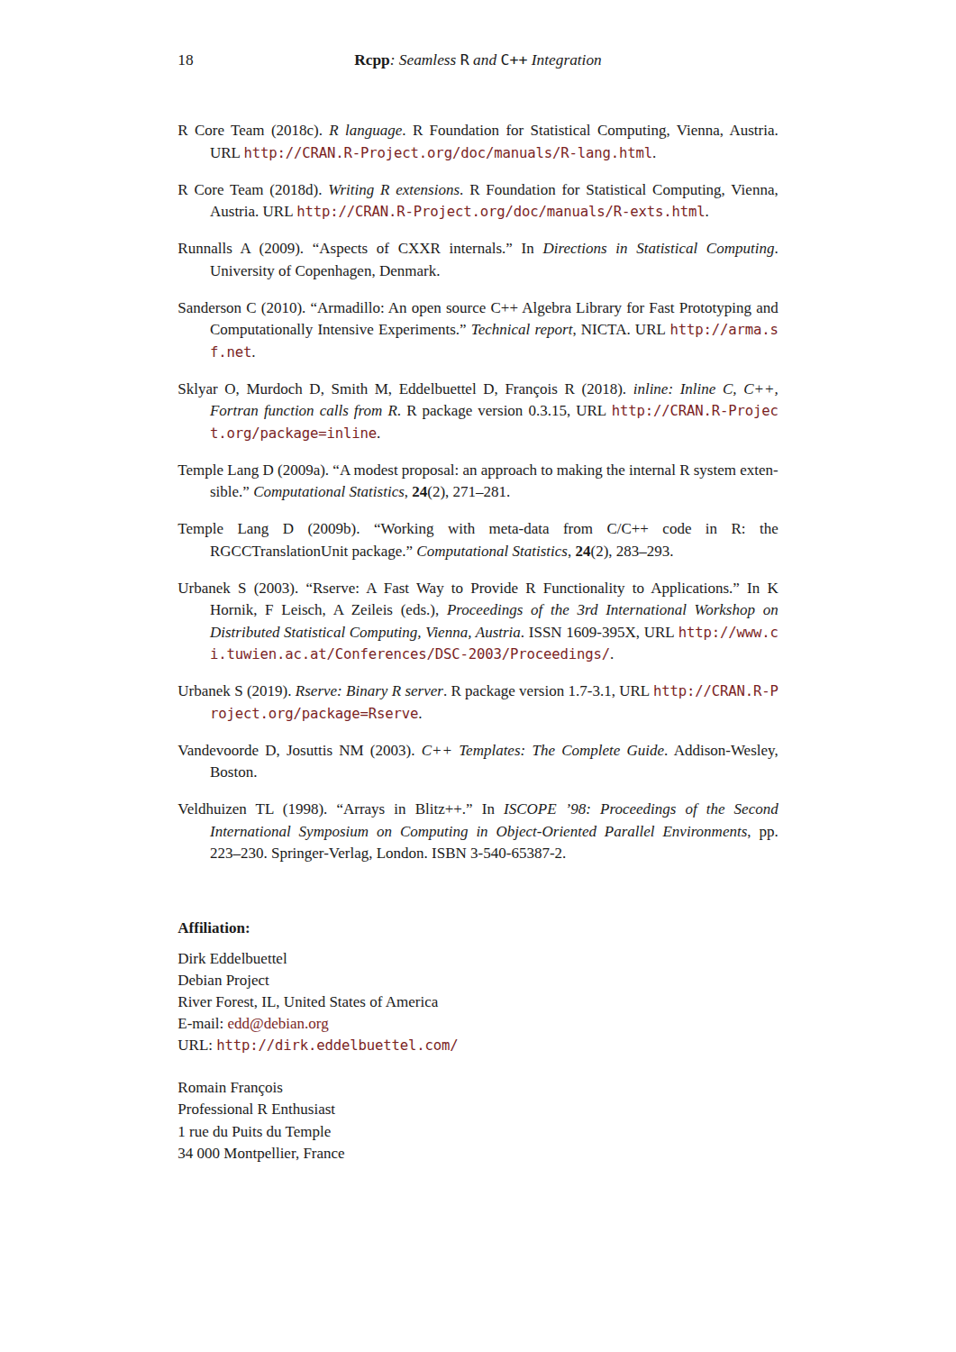18 Rcpp: Seamless R and C++ Integration
R Core Team (2018c). R language. R Foundation for Statistical Computing, Vienna, Austria. URL http://CRAN.R-Project.org/doc/manuals/R-lang.html.
R Core Team (2018d). Writing R extensions. R Foundation for Statistical Computing, Vienna, Austria. URL http://CRAN.R-Project.org/doc/manuals/R-exts.html.
Runnalls A (2009). “Aspects of CXXR internals.” In Directions in Statistical Computing. University of Copenhagen, Denmark.
Sanderson C (2010). “Armadillo: An open source C++ Algebra Library for Fast Prototyping and Computationally Intensive Experiments.” Technical report, NICTA. URL http://arma.sf.net.
Sklyar O, Murdoch D, Smith M, Eddelbuettel D, François R (2018). inline: Inline C, C++, Fortran function calls from R. R package version 0.3.15, URL http://CRAN.R-Project.org/package=inline.
Temple Lang D (2009a). “A modest proposal: an approach to making the internal R system extensible.” Computational Statistics, 24(2), 271–281.
Temple Lang D (2009b). “Working with meta-data from C/C++ code in R: the RGCCTranslationUnit package.” Computational Statistics, 24(2), 283–293.
Urbanek S (2003). “Rserve: A Fast Way to Provide R Functionality to Applications.” In K Hornik, F Leisch, A Zeileis (eds.), Proceedings of the 3rd International Workshop on Distributed Statistical Computing, Vienna, Austria. ISSN 1609-395X, URL http://www.ci.tuwien.ac.at/Conferences/DSC-2003/Proceedings/.
Urbanek S (2019). Rserve: Binary R server. R package version 1.7-3.1, URL http://CRAN.R-Project.org/package=Rserve.
Vandevoorde D, Josuttis NM (2003). C++ Templates: The Complete Guide. Addison-Wesley, Boston.
Veldhuizen TL (1998). “Arrays in Blitz++.” In ISCOPE ’98: Proceedings of the Second International Symposium on Computing in Object-Oriented Parallel Environments, pp. 223–230. Springer-Verlag, London. ISBN 3-540-65387-2.
Affiliation:
Dirk Eddelbuettel
Debian Project
River Forest, IL, United States of America
E-mail: edd@debian.org
URL: http://dirk.eddelbuettel.com/
Romain François
Professional R Enthusiast
1 rue du Puits du Temple
34 000 Montpellier, France